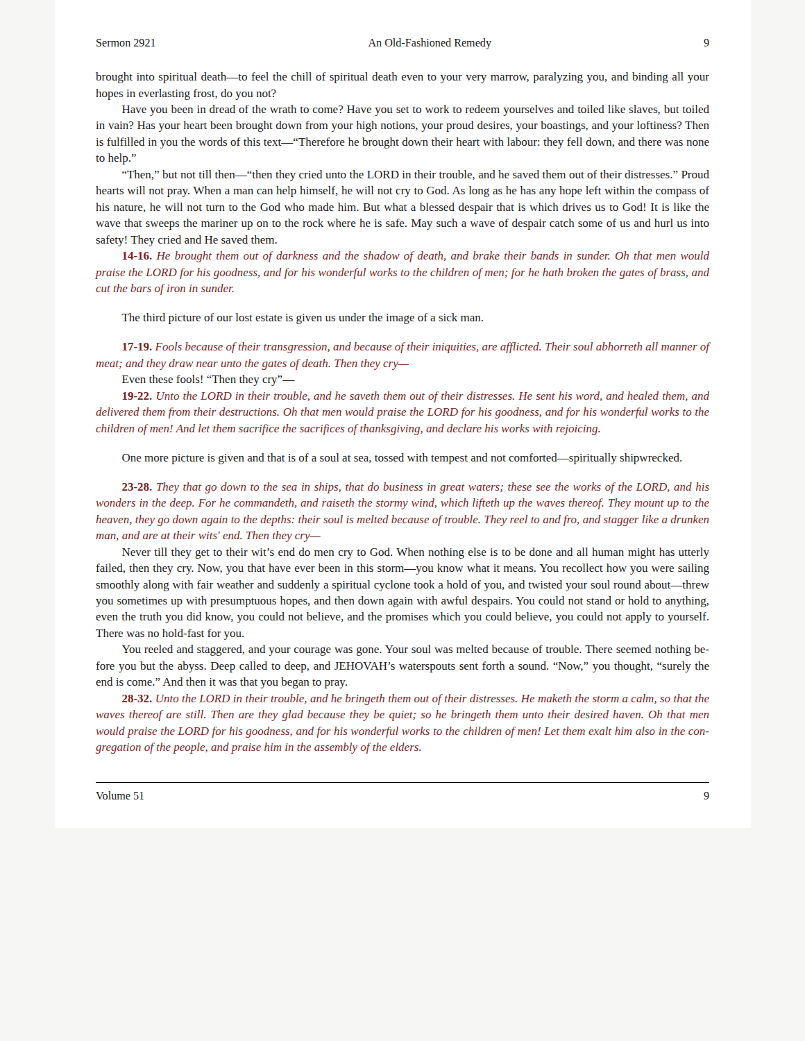Sermon 2921
An Old-Fashioned Remedy
9
brought into spiritual death—to feel the chill of spiritual death even to your very marrow, paralyzing you, and binding all your hopes in everlasting frost, do you not?
Have you been in dread of the wrath to come? Have you set to work to redeem yourselves and toiled like slaves, but toiled in vain? Has your heart been brought down from your high notions, your proud desires, your boastings, and your loftiness? Then is fulfilled in you the words of this text—“Therefore he brought down their heart with labour: they fell down, and there was none to help.”
“Then,” but not till then—“then they cried unto the LORD in their trouble, and he saved them out of their distresses.” Proud hearts will not pray. When a man can help himself, he will not cry to God. As long as he has any hope left within the compass of his nature, he will not turn to the God who made him. But what a blessed despair that is which drives us to God! It is like the wave that sweeps the mariner up on to the rock where he is safe. May such a wave of despair catch some of us and hurl us into safety! They cried and He saved them.
14-16. He brought them out of darkness and the shadow of death, and brake their bands in sunder. Oh that men would praise the LORD for his goodness, and for his wonderful works to the children of men; for he hath broken the gates of brass, and cut the bars of iron in sunder.
The third picture of our lost estate is given us under the image of a sick man.
17-19. Fools because of their transgression, and because of their iniquities, are afflicted. Their soul abhorreth all manner of meat; and they draw near unto the gates of death. Then they cry—
Even these fools! “Then they cry”—
19-22. Unto the LORD in their trouble, and he saveth them out of their distresses. He sent his word, and healed them, and delivered them from their destructions. Oh that men would praise the LORD for his goodness, and for his wonderful works to the children of men! And let them sacrifice the sacrifices of thanksgiving, and declare his works with rejoicing.
One more picture is given and that is of a soul at sea, tossed with tempest and not comforted—spiritually shipwrecked.
23-28. They that go down to the sea in ships, that do business in great waters; these see the works of the LORD, and his wonders in the deep. For he commandeth, and raiseth the stormy wind, which lifteth up the waves thereof. They mount up to the heaven, they go down again to the depths: their soul is melted because of trouble. They reel to and fro, and stagger like a drunken man, and are at their wits' end. Then they cry—
Never till they get to their wit’s end do men cry to God. When nothing else is to be done and all human might has utterly failed, then they cry. Now, you that have ever been in this storm—you know what it means. You recollect how you were sailing smoothly along with fair weather and suddenly a spiritual cyclone took a hold of you, and twisted your soul round about—threw you sometimes up with presumptuous hopes, and then down again with awful despairs. You could not stand or hold to anything, even the truth you did know, you could not believe, and the promises which you could believe, you could not apply to yourself. There was no hold-fast for you.
You reeled and staggered, and your courage was gone. Your soul was melted because of trouble. There seemed nothing before you but the abyss. Deep called to deep, and JEHOVAH’s waterspouts sent forth a sound. “Now,” you thought, “surely the end is come.” And then it was that you began to pray.
28-32. Unto the LORD in their trouble, and he bringeth them out of their distresses. He maketh the storm a calm, so that the waves thereof are still. Then are they glad because they be quiet; so he bringeth them unto their desired haven. Oh that men would praise the LORD for his goodness, and for his wonderful works to the children of men! Let them exalt him also in the congregation of the people, and praise him in the assembly of the elders.
Volume 51
9